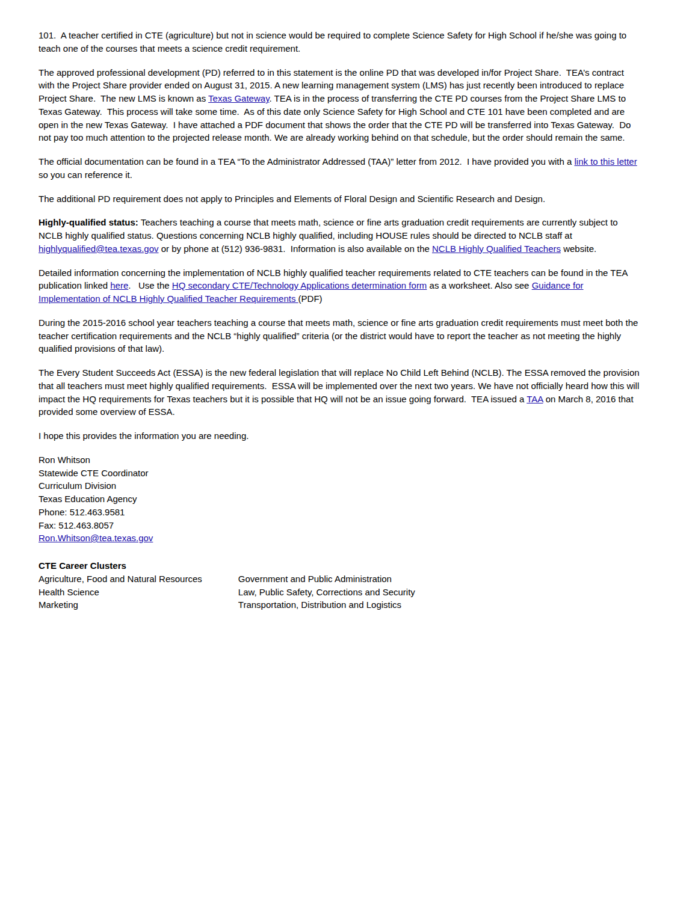101. A teacher certified in CTE (agriculture) but not in science would be required to complete Science Safety for High School if he/she was going to teach one of the courses that meets a science credit requirement.
The approved professional development (PD) referred to in this statement is the online PD that was developed in/for Project Share. TEA’s contract with the Project Share provider ended on August 31, 2015. A new learning management system (LMS) has just recently been introduced to replace Project Share. The new LMS is known as Texas Gateway. TEA is in the process of transferring the CTE PD courses from the Project Share LMS to Texas Gateway. This process will take some time. As of this date only Science Safety for High School and CTE 101 have been completed and are open in the new Texas Gateway. I have attached a PDF document that shows the order that the CTE PD will be transferred into Texas Gateway. Do not pay too much attention to the projected release month. We are already working behind on that schedule, but the order should remain the same.
The official documentation can be found in a TEA “To the Administrator Addressed (TAA)” letter from 2012. I have provided you with a link to this letter so you can reference it.
The additional PD requirement does not apply to Principles and Elements of Floral Design and Scientific Research and Design.
Highly-qualified status: Teachers teaching a course that meets math, science or fine arts graduation credit requirements are currently subject to NCLB highly qualified status. Questions concerning NCLB highly qualified, including HOUSE rules should be directed to NCLB staff at highlyqualified@tea.texas.gov or by phone at (512) 936-9831. Information is also available on the NCLB Highly Qualified Teachers website.
Detailed information concerning the implementation of NCLB highly qualified teacher requirements related to CTE teachers can be found in the TEA publication linked here. Use the HQ secondary CTE/Technology Applications determination form as a worksheet. Also see Guidance for Implementation of NCLB Highly Qualified Teacher Requirements (PDF)
During the 2015-2016 school year teachers teaching a course that meets math, science or fine arts graduation credit requirements must meet both the teacher certification requirements and the NCLB “highly qualified” criteria (or the district would have to report the teacher as not meeting the highly qualified provisions of that law).
The Every Student Succeeds Act (ESSA) is the new federal legislation that will replace No Child Left Behind (NCLB). The ESSA removed the provision that all teachers must meet highly qualified requirements. ESSA will be implemented over the next two years. We have not officially heard how this will impact the HQ requirements for Texas teachers but it is possible that HQ will not be an issue going forward. TEA issued a TAA on March 8, 2016 that provided some overview of ESSA.
I hope this provides the information you are needing.
Ron Whitson
Statewide CTE Coordinator
Curriculum Division
Texas Education Agency
Phone: 512.463.9581
Fax: 512.463.8057
Ron.Whitson@tea.texas.gov
CTE Career Clusters
| Agriculture, Food and Natural Resources | Government and Public Administration |
| Health Science | Law, Public Safety, Corrections and Security |
| Marketing | Transportation, Distribution and Logistics |